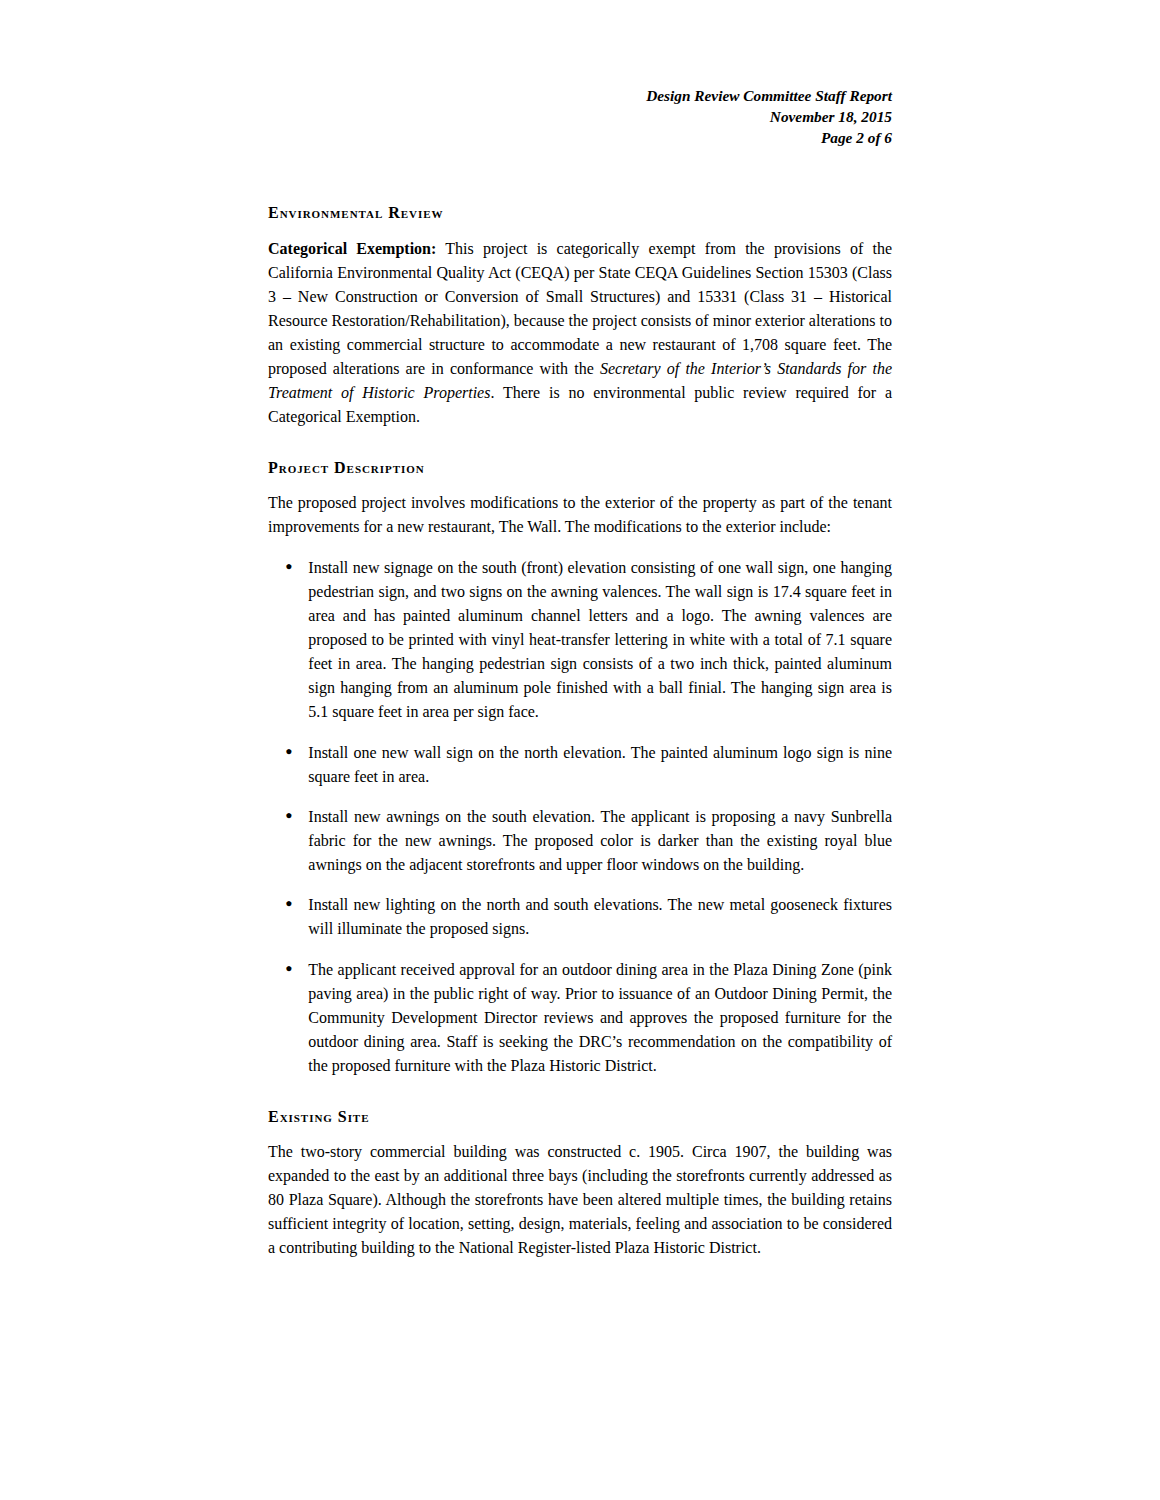Design Review Committee Staff Report
November 18, 2015
Page 2 of 6
Environmental Review
Categorical Exemption: This project is categorically exempt from the provisions of the California Environmental Quality Act (CEQA) per State CEQA Guidelines Section 15303 (Class 3 – New Construction or Conversion of Small Structures) and 15331 (Class 31 – Historical Resource Restoration/Rehabilitation), because the project consists of minor exterior alterations to an existing commercial structure to accommodate a new restaurant of 1,708 square feet. The proposed alterations are in conformance with the Secretary of the Interior’s Standards for the Treatment of Historic Properties. There is no environmental public review required for a Categorical Exemption.
Project Description
The proposed project involves modifications to the exterior of the property as part of the tenant improvements for a new restaurant, The Wall. The modifications to the exterior include:
Install new signage on the south (front) elevation consisting of one wall sign, one hanging pedestrian sign, and two signs on the awning valences. The wall sign is 17.4 square feet in area and has painted aluminum channel letters and a logo. The awning valences are proposed to be printed with vinyl heat-transfer lettering in white with a total of 7.1 square feet in area. The hanging pedestrian sign consists of a two inch thick, painted aluminum sign hanging from an aluminum pole finished with a ball finial. The hanging sign area is 5.1 square feet in area per sign face.
Install one new wall sign on the north elevation. The painted aluminum logo sign is nine square feet in area.
Install new awnings on the south elevation. The applicant is proposing a navy Sunbrella fabric for the new awnings. The proposed color is darker than the existing royal blue awnings on the adjacent storefronts and upper floor windows on the building.
Install new lighting on the north and south elevations. The new metal gooseneck fixtures will illuminate the proposed signs.
The applicant received approval for an outdoor dining area in the Plaza Dining Zone (pink paving area) in the public right of way. Prior to issuance of an Outdoor Dining Permit, the Community Development Director reviews and approves the proposed furniture for the outdoor dining area. Staff is seeking the DRC’s recommendation on the compatibility of the proposed furniture with the Plaza Historic District.
Existing Site
The two-story commercial building was constructed c. 1905. Circa 1907, the building was expanded to the east by an additional three bays (including the storefronts currently addressed as 80 Plaza Square). Although the storefronts have been altered multiple times, the building retains sufficient integrity of location, setting, design, materials, feeling and association to be considered a contributing building to the National Register-listed Plaza Historic District.